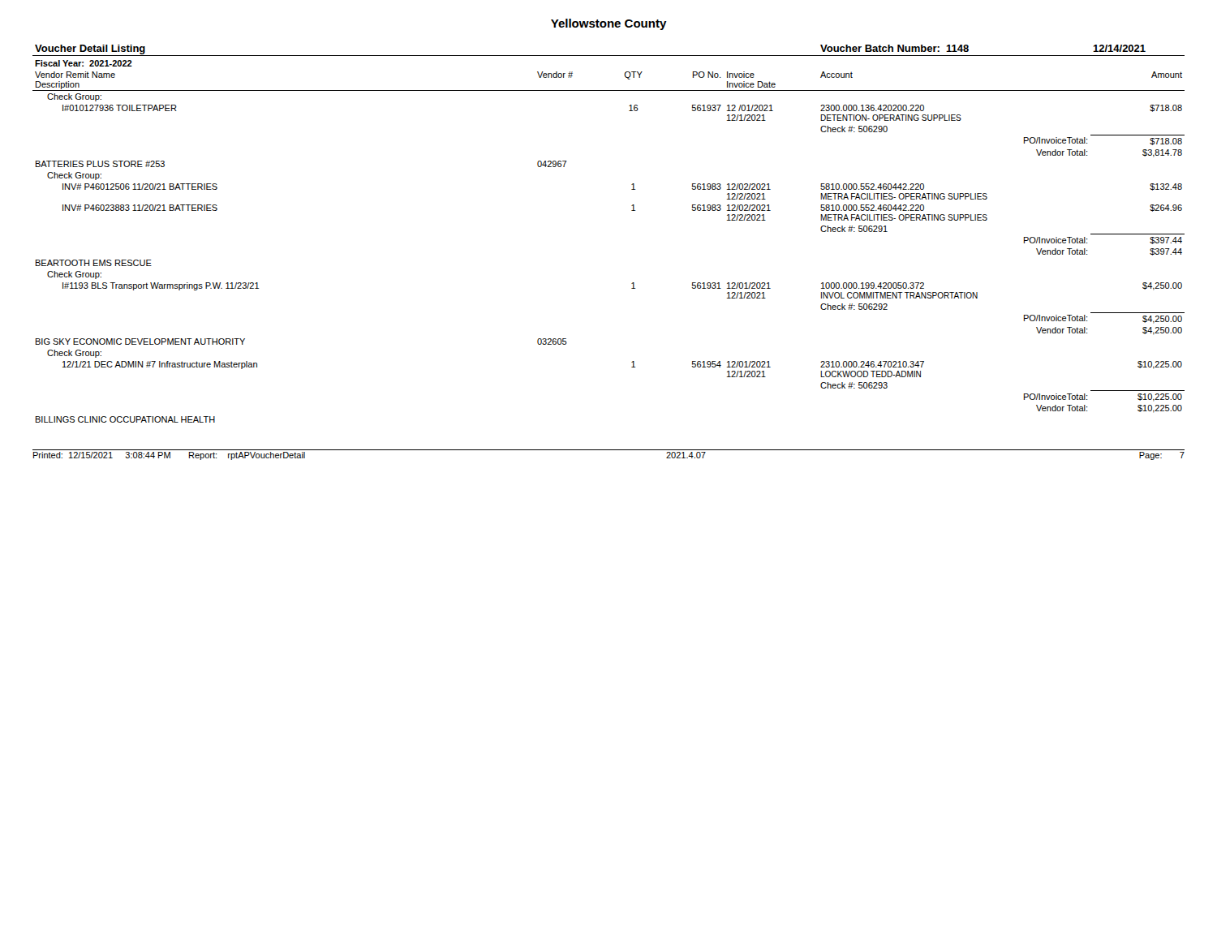Yellowstone County
| Voucher Detail Listing | Voucher Batch Number: 1148 | 12/14/2021 |
| Fiscal Year: 2021-2022 |
| Vendor Remit Name Description | Vendor # | QTY | PO No. | Invoice Invoice Date | Account | Amount |
| Check Group: |
| I#010127936 TOILETPAPER | | 16 | 561937 | 12 /01/2021 12/1/2021 | 2300.000.136.420200.220 DETENTION- OPERATING SUPPLIES | $718.08 |
| | Check #: 506290 | |
| | PO/InvoiceTotal: | $718.08 |
| | Vendor Total: | $3,814.78 |
| BATTERIES PLUS STORE #253 | 042967 | |
| Check Group: |
| INV# P46012506 11/20/21 BATTERIES | | 1 | 561983 | 12/02/2021 12/2/2021 | 5810.000.552.460442.220 METRA FACILITIES- OPERATING SUPPLIES | $132.48 |
| INV# P46023883 11/20/21 BATTERIES | | 1 | 561983 | 12/02/2021 12/2/2021 | 5810.000.552.460442.220 METRA FACILITIES- OPERATING SUPPLIES | $264.96 |
| | Check #: 506291 | |
| | PO/InvoiceTotal: | $397.44 |
| | Vendor Total: | $397.44 |
| BEARTOOTH EMS RESCUE |
| Check Group: |
| I#1193 BLS Transport Warmsprings P.W. 11/23/21 | | 1 | 561931 | 12/01/2021 12/1/2021 | 1000.000.199.420050.372 INVOL COMMITMENT TRANSPORTATION | $4,250.00 |
| | Check #: 506292 | |
| | PO/InvoiceTotal: | $4,250.00 |
| | Vendor Total: | $4,250.00 |
| BIG SKY ECONOMIC DEVELOPMENT AUTHORITY | 032605 | |
| Check Group: |
| 12/1/21 DEC ADMIN #7 Infrastructure Masterplan | | 1 | 561954 | 12/01/2021 12/1/2021 | 2310.000.246.470210.347 LOCKWOOD TEDD-ADMIN | $10,225.00 |
| | Check #: 506293 | |
| | PO/InvoiceTotal: | $10,225.00 |
| | Vendor Total: | $10,225.00 |
| BILLINGS CLINIC OCCUPATIONAL HEALTH |
| Printed: 12/15/2021 3:08:44 PM Report: rptAPVoucherDetail | 2021.4.07 | Page: 7 |